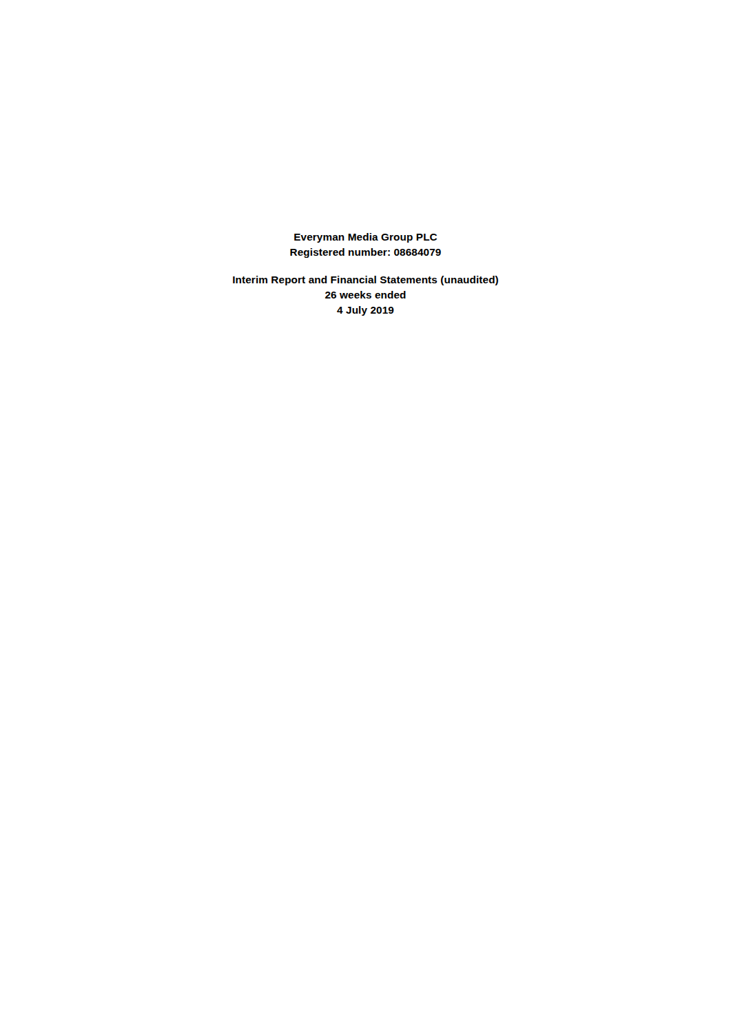Everyman Media Group PLC
Registered number: 08684079
Interim Report and Financial Statements (unaudited)
26 weeks ended
4 July 2019